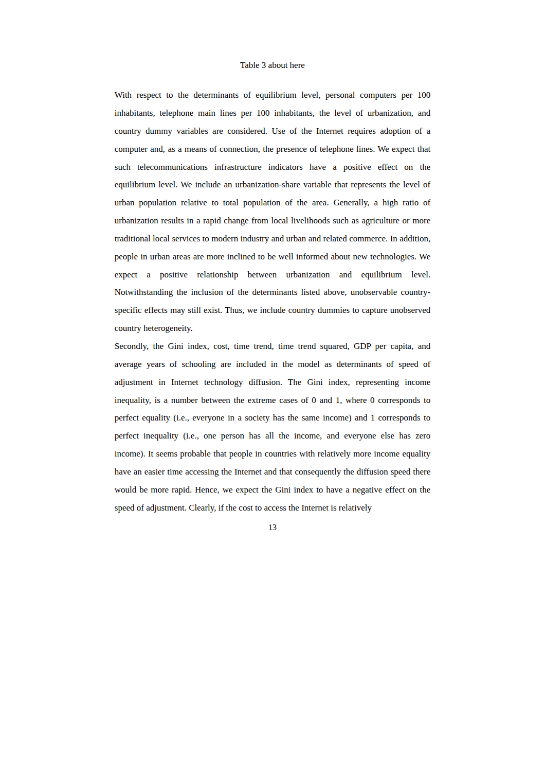Table 3 about here
With respect to the determinants of equilibrium level, personal computers per 100 inhabitants, telephone main lines per 100 inhabitants, the level of urbanization, and country dummy variables are considered. Use of the Internet requires adoption of a computer and, as a means of connection, the presence of telephone lines. We expect that such telecommunications infrastructure indicators have a positive effect on the equilibrium level. We include an urbanization-share variable that represents the level of urban population relative to total population of the area. Generally, a high ratio of urbanization results in a rapid change from local livelihoods such as agriculture or more traditional local services to modern industry and urban and related commerce. In addition, people in urban areas are more inclined to be well informed about new technologies. We expect a positive relationship between urbanization and equilibrium level. Notwithstanding the inclusion of the determinants listed above, unobservable country-specific effects may still exist. Thus, we include country dummies to capture unobserved country heterogeneity.
Secondly, the Gini index, cost, time trend, time trend squared, GDP per capita, and average years of schooling are included in the model as determinants of speed of adjustment in Internet technology diffusion. The Gini index, representing income inequality, is a number between the extreme cases of 0 and 1, where 0 corresponds to perfect equality (i.e., everyone in a society has the same income) and 1 corresponds to perfect inequality (i.e., one person has all the income, and everyone else has zero income). It seems probable that people in countries with relatively more income equality have an easier time accessing the Internet and that consequently the diffusion speed there would be more rapid. Hence, we expect the Gini index to have a negative effect on the speed of adjustment. Clearly, if the cost to access the Internet is relatively
13